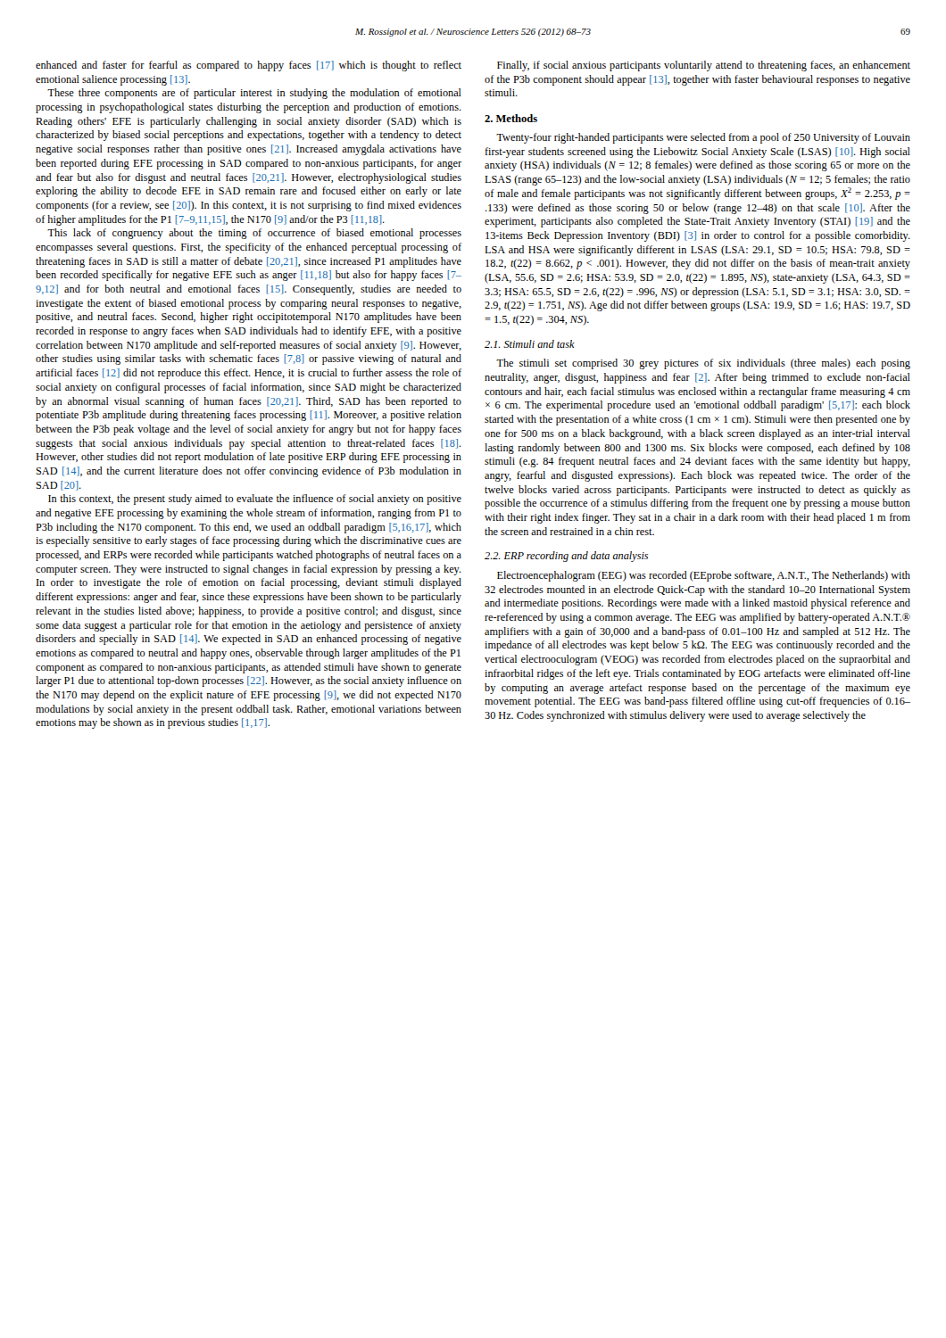M. Rossignol et al. / Neuroscience Letters 526 (2012) 68–73
69
enhanced and faster for fearful as compared to happy faces [17] which is thought to reflect emotional salience processing [13].
These three components are of particular interest in studying the modulation of emotional processing in psychopathological states disturbing the perception and production of emotions. Reading others' EFE is particularly challenging in social anxiety disorder (SAD) which is characterized by biased social perceptions and expectations, together with a tendency to detect negative social responses rather than positive ones [21]. Increased amygdala activations have been reported during EFE processing in SAD compared to non-anxious participants, for anger and fear but also for disgust and neutral faces [20,21]. However, electrophysiological studies exploring the ability to decode EFE in SAD remain rare and focused either on early or late components (for a review, see [20]). In this context, it is not surprising to find mixed evidences of higher amplitudes for the P1 [7–9,11,15], the N170 [9] and/or the P3 [11,18].
This lack of congruency about the timing of occurrence of biased emotional processes encompasses several questions. First, the specificity of the enhanced perceptual processing of threatening faces in SAD is still a matter of debate [20,21], since increased P1 amplitudes have been recorded specifically for negative EFE such as anger [11,18] but also for happy faces [7–9,12] and for both neutral and emotional faces [15]. Consequently, studies are needed to investigate the extent of biased emotional process by comparing neural responses to negative, positive, and neutral faces. Second, higher right occipitotemporal N170 amplitudes have been recorded in response to angry faces when SAD individuals had to identify EFE, with a positive correlation between N170 amplitude and self-reported measures of social anxiety [9]. However, other studies using similar tasks with schematic faces [7,8] or passive viewing of natural and artificial faces [12] did not reproduce this effect. Hence, it is crucial to further assess the role of social anxiety on configural processes of facial information, since SAD might be characterized by an abnormal visual scanning of human faces [20,21]. Third, SAD has been reported to potentiate P3b amplitude during threatening faces processing [11]. Moreover, a positive relation between the P3b peak voltage and the level of social anxiety for angry but not for happy faces suggests that social anxious individuals pay special attention to threat-related faces [18]. However, other studies did not report modulation of late positive ERP during EFE processing in SAD [14], and the current literature does not offer convincing evidence of P3b modulation in SAD [20].
In this context, the present study aimed to evaluate the influence of social anxiety on positive and negative EFE processing by examining the whole stream of information, ranging from P1 to P3b including the N170 component. To this end, we used an oddball paradigm [5,16,17], which is especially sensitive to early stages of face processing during which the discriminative cues are processed, and ERPs were recorded while participants watched photographs of neutral faces on a computer screen. They were instructed to signal changes in facial expression by pressing a key. In order to investigate the role of emotion on facial processing, deviant stimuli displayed different expressions: anger and fear, since these expressions have been shown to be particularly relevant in the studies listed above; happiness, to provide a positive control; and disgust, since some data suggest a particular role for that emotion in the aetiology and persistence of anxiety disorders and specially in SAD [14]. We expected in SAD an enhanced processing of negative emotions as compared to neutral and happy ones, observable through larger amplitudes of the P1 component as compared to non-anxious participants, as attended stimuli have shown to generate larger P1 due to attentional top-down processes [22]. However, as the social anxiety influence on the N170 may depend on the explicit nature of EFE processing [9], we did not expected N170 modulations by social anxiety in the present oddball task. Rather, emotional variations between emotions may be shown as in previous studies [1,17].
Finally, if social anxious participants voluntarily attend to threatening faces, an enhancement of the P3b component should appear [13], together with faster behavioural responses to negative stimuli.
2. Methods
Twenty-four right-handed participants were selected from a pool of 250 University of Louvain first-year students screened using the Liebowitz Social Anxiety Scale (LSAS) [10]. High social anxiety (HSA) individuals (N = 12; 8 females) were defined as those scoring 65 or more on the LSAS (range 65–123) and the low-social anxiety (LSA) individuals (N = 12; 5 females; the ratio of male and female participants was not significantly different between groups, X2 = 2.253, p = .133) were defined as those scoring 50 or below (range 12–48) on that scale [10]. After the experiment, participants also completed the State-Trait Anxiety Inventory (STAI) [19] and the 13-items Beck Depression Inventory (BDI) [3] in order to control for a possible comorbidity. LSA and HSA were significantly different in LSAS (LSA: 29.1, SD = 10.5; HSA: 79.8, SD = 18.2, t(22) = 8.662, p < .001). However, they did not differ on the basis of mean-trait anxiety (LSA, 55.6, SD = 2.6; HSA: 53.9, SD = 2.0, t(22) = 1.895, NS), state-anxiety (LSA, 64.3, SD = 3.3; HSA: 65.5, SD = 2.6, t(22) = .996, NS) or depression (LSA: 5.1, SD = 3.1; HSA: 3.0, SD. = 2.9, t(22) = 1.751, NS). Age did not differ between groups (LSA: 19.9, SD = 1.6; HAS: 19.7, SD = 1.5, t(22) = .304, NS).
2.1. Stimuli and task
The stimuli set comprised 30 grey pictures of six individuals (three males) each posing neutrality, anger, disgust, happiness and fear [2]. After being trimmed to exclude non-facial contours and hair, each facial stimulus was enclosed within a rectangular frame measuring 4 cm × 6 cm. The experimental procedure used an 'emotional oddball paradigm' [5,17]: each block started with the presentation of a white cross (1 cm × 1 cm). Stimuli were then presented one by one for 500 ms on a black background, with a black screen displayed as an inter-trial interval lasting randomly between 800 and 1300 ms. Six blocks were composed, each defined by 108 stimuli (e.g. 84 frequent neutral faces and 24 deviant faces with the same identity but happy, angry, fearful and disgusted expressions). Each block was repeated twice. The order of the twelve blocks varied across participants. Participants were instructed to detect as quickly as possible the occurrence of a stimulus differing from the frequent one by pressing a mouse button with their right index finger. They sat in a chair in a dark room with their head placed 1 m from the screen and restrained in a chin rest.
2.2. ERP recording and data analysis
Electroencephalogram (EEG) was recorded (EEprobe software, A.N.T., The Netherlands) with 32 electrodes mounted in an electrode Quick-Cap with the standard 10–20 International System and intermediate positions. Recordings were made with a linked mastoid physical reference and re-referenced by using a common average. The EEG was amplified by battery-operated A.N.T.® amplifiers with a gain of 30,000 and a band-pass of 0.01–100 Hz and sampled at 512 Hz. The impedance of all electrodes was kept below 5 kΩ. The EEG was continuously recorded and the vertical electrooculogram (VEOG) was recorded from electrodes placed on the supraorbital and infraorbital ridges of the left eye. Trials contaminated by EOG artefacts were eliminated off-line by computing an average artefact response based on the percentage of the maximum eye movement potential. The EEG was band-pass filtered offline using cut-off frequencies of 0.16–30 Hz. Codes synchronized with stimulus delivery were used to average selectively the